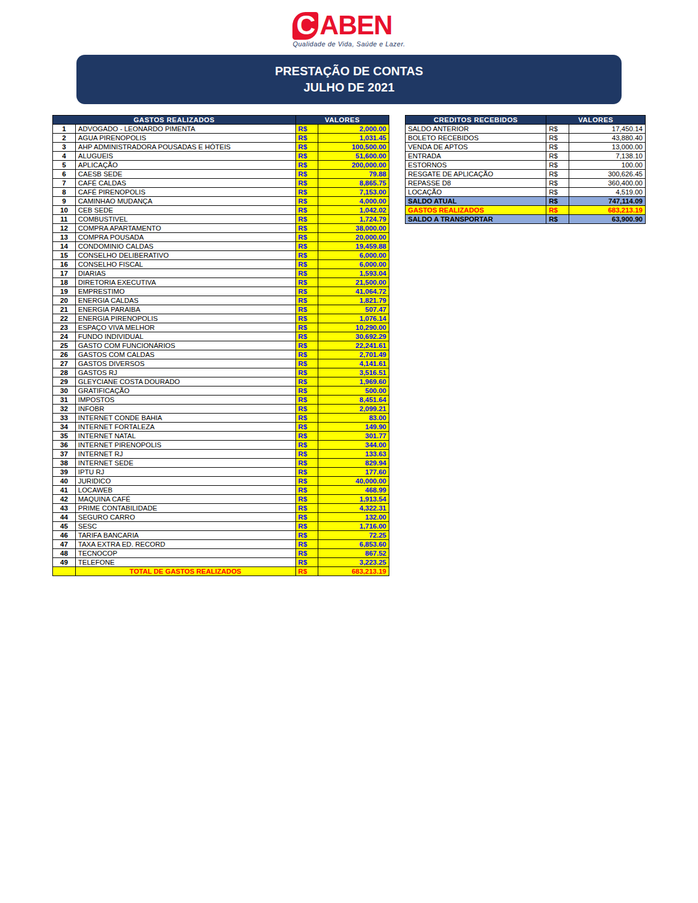CABEN
Qualidade de Vida, Saúde e Lazer.
PRESTAÇÃO DE CONTAS
JULHO DE 2021
| GASTOS REALIZADOS | VALORES |
| --- | --- |
| 1 | ADVOGADO - LEONARDO PIMENTA | R$ | 2,000.00 |
| 2 | AGUA PIRENOPOLIS | R$ | 1,031.45 |
| 3 | AHP ADMINISTRADORA POUSADAS E HÓTEIS | R$ | 100,500.00 |
| 4 | ALUGUEIS | R$ | 51,600.00 |
| 5 | APLICAÇÃO | R$ | 200,000.00 |
| 6 | CAESB SEDE | R$ | 79.88 |
| 7 | CAFÉ CALDAS | R$ | 8,865.75 |
| 8 | CAFÉ PIRENOPOLIS | R$ | 7,153.00 |
| 9 | CAMINHAO MUDANÇA | R$ | 4,000.00 |
| 10 | CEB SEDE | R$ | 1,042.02 |
| 11 | COMBUSTIVEL | R$ | 1,724.79 |
| 12 | COMPRA APARTAMENTO | R$ | 38,000.00 |
| 13 | COMPRA POUSADA | R$ | 20,000.00 |
| 14 | CONDOMINIO CALDAS | R$ | 19,459.88 |
| 15 | CONSELHO DELIBERATIVO | R$ | 6,000.00 |
| 16 | CONSELHO FISCAL | R$ | 6,000.00 |
| 17 | DIARIAS | R$ | 1,593.04 |
| 18 | DIRETORIA EXECUTIVA | R$ | 21,500.00 |
| 19 | EMPRESTIMO | R$ | 41,064.72 |
| 20 | ENERGIA CALDAS | R$ | 1,821.79 |
| 21 | ENERGIA PARAIBA | R$ | 507.47 |
| 22 | ENERGIA PIRENOPOLIS | R$ | 1,076.14 |
| 23 | ESPAÇO VIVA MELHOR | R$ | 10,290.00 |
| 24 | FUNDO INDIVIDUAL | R$ | 30,692.29 |
| 25 | GASTO COM FUNCIONÁRIOS | R$ | 22,241.61 |
| 26 | GASTOS COM CALDAS | R$ | 2,701.49 |
| 27 | GASTOS DIVERSOS | R$ | 4,141.61 |
| 28 | GASTOS RJ | R$ | 3,516.51 |
| 29 | GLEYCIANE COSTA DOURADO | R$ | 1,969.60 |
| 30 | GRATIFICAÇÃO | R$ | 500.00 |
| 31 | IMPOSTOS | R$ | 8,451.64 |
| 32 | INFOBR | R$ | 2,099.21 |
| 33 | INTERNET CONDE BAHIA | R$ | 83.00 |
| 34 | INTERNET FORTALEZA | R$ | 149.90 |
| 35 | INTERNET NATAL | R$ | 301.77 |
| 36 | INTERNET PIRENOPOLIS | R$ | 344.00 |
| 37 | INTERNET RJ | R$ | 133.63 |
| 38 | INTERNET SEDE | R$ | 829.94 |
| 39 | IPTU RJ | R$ | 177.60 |
| 40 | JURIDICO | R$ | 40,000.00 |
| 41 | LOCAWEB | R$ | 468.99 |
| 42 | MAQUINA CAFÉ | R$ | 1,913.54 |
| 43 | PRIME CONTABILIDADE | R$ | 4,322.31 |
| 44 | SEGURO CARRO | R$ | 132.00 |
| 45 | SESC | R$ | 1,716.00 |
| 46 | TARIFA BANCARIA | R$ | 72.25 |
| 47 | TAXA EXTRA ED. RECORD | R$ | 6,853.60 |
| 48 | TECNOCOP | R$ | 867.52 |
| 49 | TELEFONE | R$ | 3,223.25 |
| | TOTAL DE GASTOS REALIZADOS | R$ | 683,213.19 |
| CREDITOS RECEBIDOS | VALORES |
| --- | --- |
| SALDO ANTERIOR | R$ | 17,450.14 |
| BOLETO RECEBIDOS | R$ | 43,880.40 |
| VENDA DE APTOS | R$ | 13,000.00 |
| ENTRADA | R$ | 7,138.10 |
| ESTORNOS | R$ | 100.00 |
| RESGATE DE APLICAÇÃO | R$ | 300,626.45 |
| REPASSE D8 | R$ | 360,400.00 |
| LOCAÇÃO | R$ | 4,519.00 |
| SALDO ATUAL | R$ | 747,114.09 |
| GASTOS REALIZADOS | R$ | 683,213.19 |
| SALDO A TRANSPORTAR | R$ | 63,900.90 |